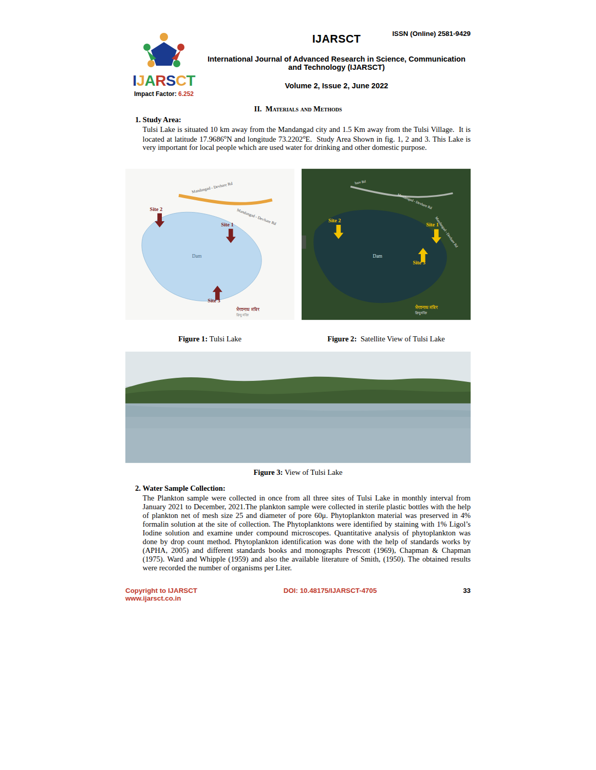ISSN (Online) 2581-9429
IJARSCT
Impact Factor: 6.252
IJARSCT
International Journal of Advanced Research in Science, Communication and Technology (IJARSCT)
Volume 2, Issue 2, June 2022
II. Materials and Methods
Study Area: Tulsi Lake is situated 10 km away from the Mandangad city and 1.5 Km away from the Tulsi Village. It is located at latitude 17.9686oN and longitude 73.2202oE. Study Area Shown in fig. 1, 2 and 3. This Lake is very important for local people which are used water for drinking and other domestic purpose.
Mandangad - Devhare Rd Mandangad - Devhare Rd Dam Site 2 Site 1 Site 3 भैरवनाथ मंदिर हिन्दू मंदिर
Figure 1: Tulsi Lake
hare Rd Mandangad - Devhare Rd Mandangad - Devhare Rd Dam Site 2 Site 1 Site 3 भैरवनाथ मंदिर हिन्दू मंदिर
Figure 2: Satellite View of Tulsi Lake
Figure 3: View of Tulsi Lake
Water Sample Collection: The Plankton sample were collected in once from all three sites of Tulsi Lake in monthly interval from January 2021 to December, 2021.The plankton sample were collected in sterile plastic bottles with the help of plankton net of mesh size 25 and diameter of pore 60μ. Phytoplankton material was preserved in 4% formalin solution at the site of collection. The Phytoplanktons were identified by staining with 1% Ligol’s Iodine solution and examine under compound microscopes. Quantitative analysis of phytoplankton was done by drop count method. Phytoplankton identification was done with the help of standards works by (APHA, 2005) and different standards books and monographs Prescott (1969), Chapman & Chapman (1975). Ward and Whipple (1959) and also the available literature of Smith, (1950). The obtained results were recorded the number of organisms per Liter.
Copyright to IJARSCT www.ijarsct.co.in
DOI: 10.48175/IJARSCT-4705
33